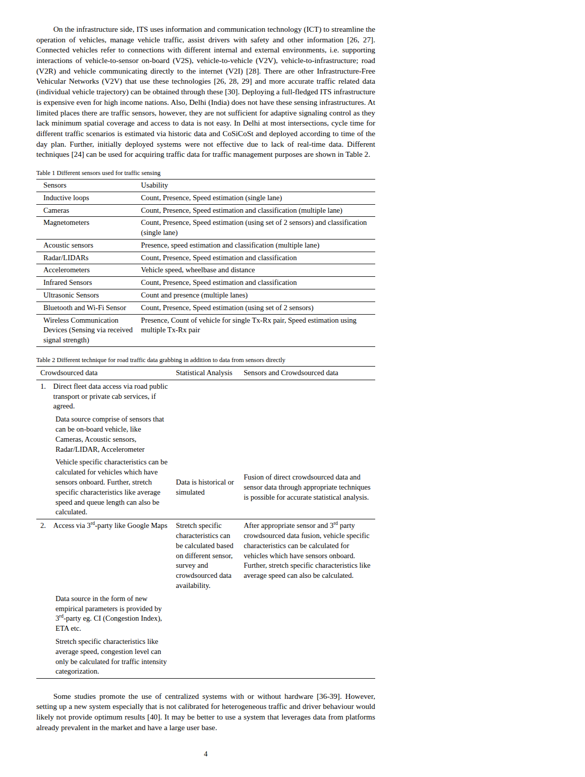On the infrastructure side, ITS uses information and communication technology (ICT) to streamline the operation of vehicles, manage vehicle traffic, assist drivers with safety and other information [26, 27]. Connected vehicles refer to connections with different internal and external environments, i.e. supporting interactions of vehicle-to-sensor on-board (V2S), vehicle-to-vehicle (V2V), vehicle-to-infrastructure; road (V2R) and vehicle communicating directly to the internet (V2I) [28]. There are other Infrastructure-Free Vehicular Networks (V2V) that use these technologies [26, 28, 29] and more accurate traffic related data (individual vehicle trajectory) can be obtained through these [30]. Deploying a full-fledged ITS infrastructure is expensive even for high income nations. Also, Delhi (India) does not have these sensing infrastructures. At limited places there are traffic sensors, however, they are not sufficient for adaptive signaling control as they lack minimum spatial coverage and access to data is not easy. In Delhi at most intersections, cycle time for different traffic scenarios is estimated via historic data and CoSiCoSt and deployed according to time of the day plan. Further, initially deployed systems were not effective due to lack of real-time data. Different techniques [24] can be used for acquiring traffic data for traffic management purposes are shown in Table 2.
Table 1 Different sensors used for traffic sensing
| Sensors | Usability |
| Inductive loops | Count, Presence, Speed estimation (single lane) |
| Cameras | Count, Presence, Speed estimation and classification (multiple lane) |
| Magnetometers | Count, Presence, Speed estimation (using set of 2 sensors) and classification (single lane) |
| Acoustic sensors | Presence, speed estimation and classification (multiple lane) |
| Radar/LIDARs | Count, Presence, Speed estimation and classification |
| Accelerometers | Vehicle speed, wheelbase and distance |
| Infrared Sensors | Count, Presence, Speed estimation and classification |
| Ultrasonic Sensors | Count and presence (multiple lanes) |
| Bluetooth and Wi-Fi Sensor | Count, Presence, Speed estimation (using set of 2 sensors) |
| Wireless Communication Devices (Sensing via received signal strength) | Presence, Count of vehicle for single Tx-Rx pair, Speed estimation using multiple Tx-Rx pair |
Table 2 Different technique for road traffic data grabbing in addition to data from sensors directly
| Crowdsourced data | Statistical Analysis | Sensors and Crowdsourced data |
| 1. Direct fleet data access via road public transport or private cab services, if agreed. | | |
| Data source comprise of sensors that can be on-board vehicle, like Cameras, Acoustic sensors, Radar/LIDAR, Accelerometer | | |
| Vehicle specific characteristics can be calculated for vehicles which have sensors onboard. Further, stretch specific characteristics like average speed and queue length can also be calculated. | Data is historical or simulated | Fusion of direct crowdsourced data and sensor data through appropriate techniques is possible for accurate statistical analysis. |
| 2. Access via 3 rd -party like Google Maps | Stretch specific characteristics can be calculated based on different sensor, survey and crowdsourced data availability. | After appropriate sensor and 3 rd party crowdsourced data fusion, vehicle specific characteristics can be calculated for vehicles which have sensors onboard. Further, stretch specific characteristics like average speed can also be calculated. |
| Data source in the form of new empirical parameters is provided by 3 rd -party eg. CI (Congestion Index), ETA etc. | | |
| Stretch specific characteristics like average speed, congestion level can only be calculated for traffic intensity categorization. | | |
Some studies promote the use of centralized systems with or without hardware [36-39]. However, setting up a new system especially that is not calibrated for heterogeneous traffic and driver behaviour would likely not provide optimum results [40]. It may be better to use a system that leverages data from platforms already prevalent in the market and have a large user base.
4